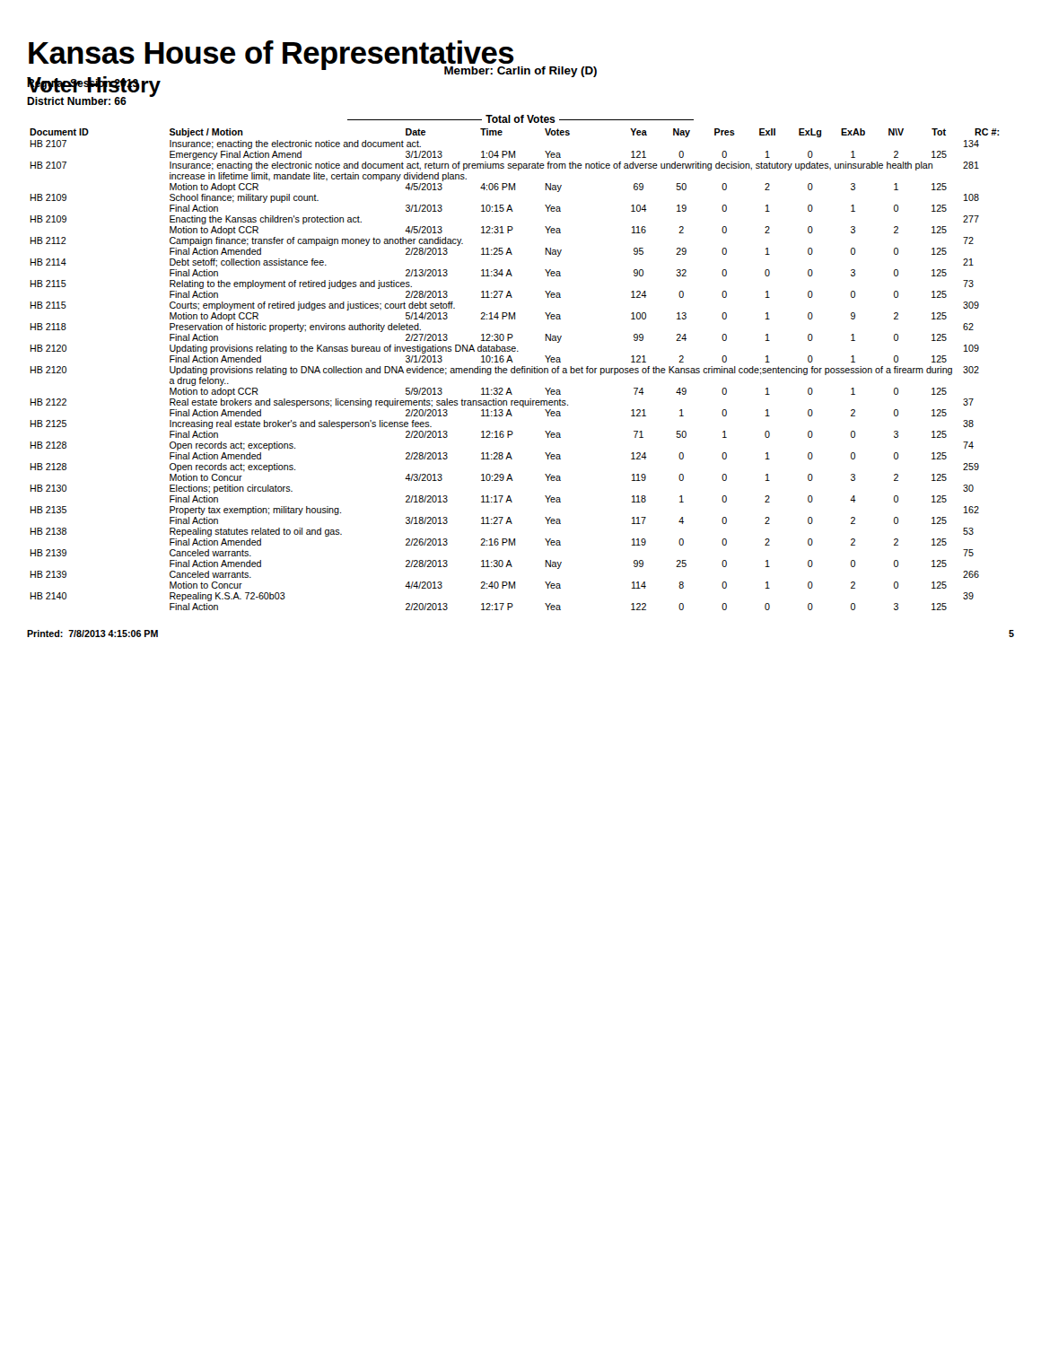Kansas House of Representatives
Voter History
Member: Carlin of Riley (D)
Regular Session 2013
District Number: 66
Total of Votes
| Document ID | Subject / Motion | Date | Time | Votes | Yea | Nay | Pres | ExII | ExLg | ExAb | N\V | Tot | RC #: |
| --- | --- | --- | --- | --- | --- | --- | --- | --- | --- | --- | --- | --- | --- |
| HB 2107 | Insurance; enacting the electronic notice and document act. | | 134 |
| | Emergency Final Action Amend | 3/1/2013 | 1:04 PM | Yea | 121 | 0 | 0 | 1 | 0 | 1 | 2 | 125 | |
| HB 2107 | Insurance; enacting the electronic notice and document act, return of premiums separate from the notice of adverse underwriting decision, statutory updates, uninsurable health plan increase in lifetime limit, mandate lite, certain company dividend plans. | 281 |
| | Motion to Adopt CCR | 4/5/2013 | 4:06 PM | Nay | 69 | 50 | 0 | 2 | 0 | 3 | 1 | 125 | |
| HB 2109 | School finance; military pupil count. | | 108 |
| | Final Action | 3/1/2013 | 10:15 A | Yea | 104 | 19 | 0 | 1 | 0 | 1 | 0 | 125 | |
| HB 2109 | Enacting the Kansas children's protection act. | | 277 |
| | Motion to Adopt CCR | 4/5/2013 | 12:31 P | Yea | 116 | 2 | 0 | 2 | 0 | 3 | 2 | 125 | |
| HB 2112 | Campaign finance; transfer of campaign money to another candidacy. | | 72 |
| | Final Action Amended | 2/28/2013 | 11:25 A | Nay | 95 | 29 | 0 | 1 | 0 | 0 | 0 | 125 | |
| HB 2114 | Debt setoff; collection assistance fee. | | 21 |
| | Final Action | 2/13/2013 | 11:34 A | Yea | 90 | 32 | 0 | 0 | 0 | 3 | 0 | 125 | |
| HB 2115 | Relating to the employment of retired judges and justices. | | 73 |
| | Final Action | 2/28/2013 | 11:27 A | Yea | 124 | 0 | 0 | 1 | 0 | 0 | 0 | 125 | |
| HB 2115 | Courts; employment of retired judges and justices; court debt setoff. | | 309 |
| | Motion to Adopt CCR | 5/14/2013 | 2:14 PM | Yea | 100 | 13 | 0 | 1 | 0 | 9 | 2 | 125 | |
| HB 2118 | Preservation of historic property; environs authority deleted. | | 62 |
| | Final Action | 2/27/2013 | 12:30 P | Nay | 99 | 24 | 0 | 1 | 0 | 1 | 0 | 125 | |
| HB 2120 | Updating provisions relating to the Kansas bureau of investigations DNA database. | | 109 |
| | Final Action Amended | 3/1/2013 | 10:16 A | Yea | 121 | 2 | 0 | 1 | 0 | 1 | 0 | 125 | |
| HB 2120 | Updating provisions relating to DNA collection and DNA evidence; amending the definition of a bet for purposes of the Kansas criminal code;sentencing for possession of a firearm during a drug felony.. | 302 |
| | Motion to adopt CCR | 5/9/2013 | 11:32 A | Yea | 74 | 49 | 0 | 1 | 0 | 1 | 0 | 125 | |
| HB 2122 | Real estate brokers and salespersons; licensing requirements; sales transaction requirements. | | 37 |
| | Final Action Amended | 2/20/2013 | 11:13 A | Yea | 121 | 1 | 0 | 1 | 0 | 2 | 0 | 125 | |
| HB 2125 | Increasing real estate broker's and salesperson's license fees. | | 38 |
| | Final Action | 2/20/2013 | 12:16 P | Yea | 71 | 50 | 1 | 0 | 0 | 0 | 3 | 125 | |
| HB 2128 | Open records act; exceptions. | | 74 |
| | Final Action Amended | 2/28/2013 | 11:28 A | Yea | 124 | 0 | 0 | 1 | 0 | 0 | 0 | 125 | |
| HB 2128 | Open records act; exceptions. | | 259 |
| | Motion to Concur | 4/3/2013 | 10:29 A | Yea | 119 | 0 | 0 | 1 | 0 | 3 | 2 | 125 | |
| HB 2130 | Elections; petition circulators. | | 30 |
| | Final Action | 2/18/2013 | 11:17 A | Yea | 118 | 1 | 0 | 2 | 0 | 4 | 0 | 125 | |
| HB 2135 | Property tax exemption; military housing. | | 162 |
| | Final Action | 3/18/2013 | 11:27 A | Yea | 117 | 4 | 0 | 2 | 0 | 2 | 0 | 125 | |
| HB 2138 | Repealing statutes related to oil and gas. | | 53 |
| | Final Action Amended | 2/26/2013 | 2:16 PM | Yea | 119 | 0 | 0 | 2 | 0 | 2 | 2 | 125 | |
| HB 2139 | Canceled warrants. | | 75 |
| | Final Action Amended | 2/28/2013 | 11:30 A | Nay | 99 | 25 | 0 | 1 | 0 | 0 | 0 | 125 | |
| HB 2139 | Canceled warrants. | | 266 |
| | Motion to Concur | 4/4/2013 | 2:40 PM | Yea | 114 | 8 | 0 | 1 | 0 | 2 | 0 | 125 | |
| HB 2140 | Repealing K.S.A. 72-60b03 | | 39 |
| | Final Action | 2/20/2013 | 12:17 P | Yea | 122 | 0 | 0 | 0 | 0 | 0 | 3 | 125 | |
Printed: 7/8/2013 4:15:06 PM 5